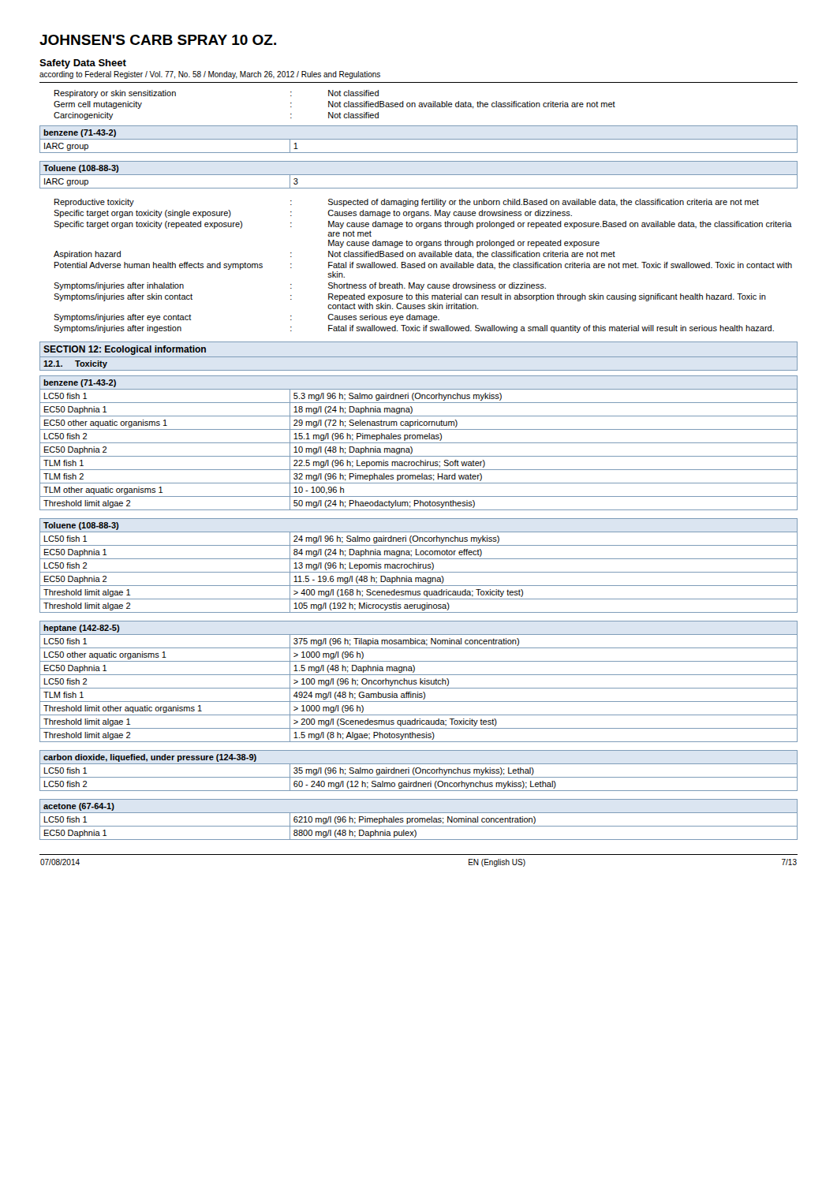JOHNSEN'S CARB SPRAY 10 OZ.
Safety Data Sheet
according to Federal Register / Vol. 77, No. 58 / Monday, March 26, 2012 / Rules and Regulations
| Respiratory or skin sensitization | : | Not classified |
| Germ cell mutagenicity | : | Not classifiedBased on available data, the classification criteria are not met |
| Carcinogenicity | : | Not classified |
| benzene (71-43-2) |
| --- |
| IARC group | 1 |
| Toluene (108-88-3) |
| --- |
| IARC group | 3 |
| Reproductive toxicity | : | Suspected of damaging fertility or the unborn child.Based on available data, the classification criteria are not met |
| Specific target organ toxicity (single exposure) | : | Causes damage to organs. May cause drowsiness or dizziness. |
| Specific target organ toxicity (repeated exposure) | : | May cause damage to organs through prolonged or repeated exposure.Based on available data, the classification criteria are not met May cause damage to organs through prolonged or repeated exposure |
| Aspiration hazard | : | Not classifiedBased on available data, the classification criteria are not met |
| Potential Adverse human health effects and symptoms | : | Fatal if swallowed. Based on available data, the classification criteria are not met. Toxic if swallowed. Toxic in contact with skin. |
| Symptoms/injuries after inhalation | : | Shortness of breath. May cause drowsiness or dizziness. |
| Symptoms/injuries after skin contact | : | Repeated exposure to this material can result in absorption through skin causing significant health hazard. Toxic in contact with skin. Causes skin irritation. |
| Symptoms/injuries after eye contact | : | Causes serious eye damage. |
| Symptoms/injuries after ingestion | : | Fatal if swallowed. Toxic if swallowed. Swallowing a small quantity of this material will result in serious health hazard. |
SECTION 12: Ecological information
12.1. Toxicity
| benzene (71-43-2) |
| --- |
| LC50 fish 1 | 5.3 mg/l 96 h; Salmo gairdneri (Oncorhynchus mykiss) |
| EC50 Daphnia 1 | 18 mg/l (24 h; Daphnia magna) |
| EC50 other aquatic organisms 1 | 29 mg/l (72 h; Selenastrum capricornutum) |
| LC50 fish 2 | 15.1 mg/l (96 h; Pimephales promelas) |
| EC50 Daphnia 2 | 10 mg/l (48 h; Daphnia magna) |
| TLM fish 1 | 22.5 mg/l (96 h; Lepomis macrochirus; Soft water) |
| TLM fish 2 | 32 mg/l (96 h; Pimephales promelas; Hard water) |
| TLM other aquatic organisms 1 | 10 - 100,96 h |
| Threshold limit algae 2 | 50 mg/l (24 h; Phaeodactylum; Photosynthesis) |
| Toluene (108-88-3) |
| --- |
| LC50 fish 1 | 24 mg/l 96 h; Salmo gairdneri (Oncorhynchus mykiss) |
| EC50 Daphnia 1 | 84 mg/l (24 h; Daphnia magna; Locomotor effect) |
| LC50 fish 2 | 13 mg/l (96 h; Lepomis macrochirus) |
| EC50 Daphnia 2 | 11.5 - 19.6 mg/l (48 h; Daphnia magna) |
| Threshold limit algae 1 | > 400 mg/l (168 h; Scenedesmus quadricauda; Toxicity test) |
| Threshold limit algae 2 | 105 mg/l (192 h; Microcystis aeruginosa) |
| heptane (142-82-5) |
| --- |
| LC50 fish 1 | 375 mg/l (96 h; Tilapia mosambica; Nominal concentration) |
| LC50 other aquatic organisms 1 | > 1000 mg/l (96 h) |
| EC50 Daphnia 1 | 1.5 mg/l (48 h; Daphnia magna) |
| LC50 fish 2 | > 100 mg/l (96 h; Oncorhynchus kisutch) |
| TLM fish 1 | 4924 mg/l (48 h; Gambusia affinis) |
| Threshold limit other aquatic organisms 1 | > 1000 mg/l (96 h) |
| Threshold limit algae 1 | > 200 mg/l (Scenedesmus quadricauda; Toxicity test) |
| Threshold limit algae 2 | 1.5 mg/l (8 h; Algae; Photosynthesis) |
| carbon dioxide, liquefied, under pressure (124-38-9) |
| --- |
| LC50 fish 1 | 35 mg/l (96 h; Salmo gairdneri (Oncorhynchus mykiss); Lethal) |
| LC50 fish 2 | 60 - 240 mg/l (12 h; Salmo gairdneri (Oncorhynchus mykiss); Lethal) |
| acetone (67-64-1) |
| --- |
| LC50 fish 1 | 6210 mg/l (96 h; Pimephales promelas; Nominal concentration) |
| EC50 Daphnia 1 | 8800 mg/l (48 h; Daphnia pulex) |
| 07/08/2014 | EN (English US) | 7/13 |